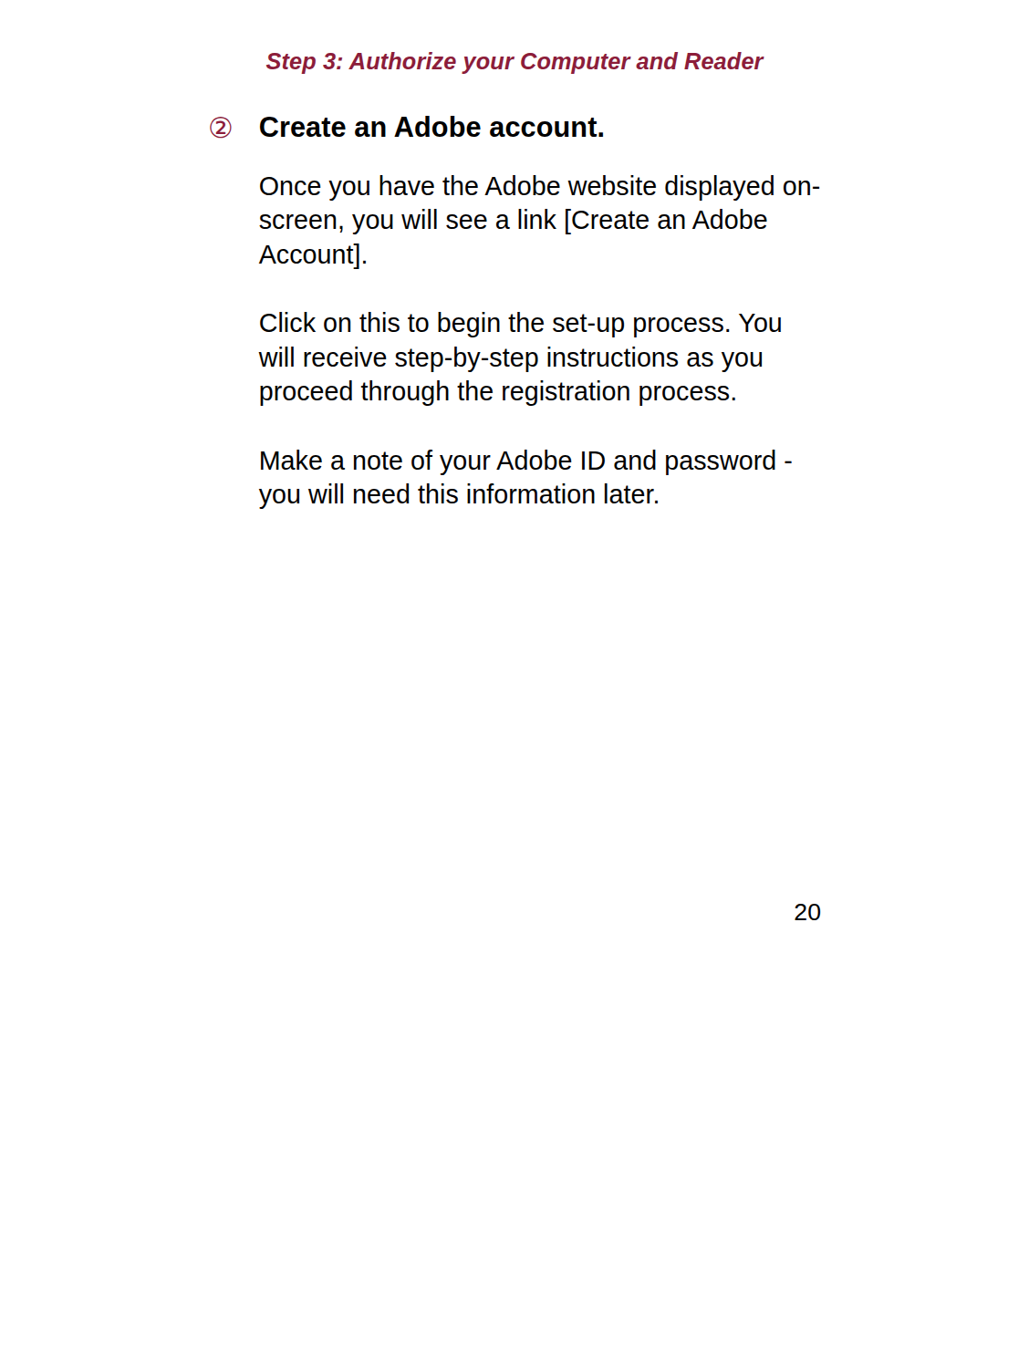Step 3: Authorize your Computer and Reader
②
Create an Adobe account.
Once you have the Adobe website displayed on-screen, you will see a link [Create an Adobe Account].
Click on this to begin the set-up process. You will receive step-by-step instructions as you proceed through the registration process.
Make a note of your Adobe ID and password - you will need this information later.
20